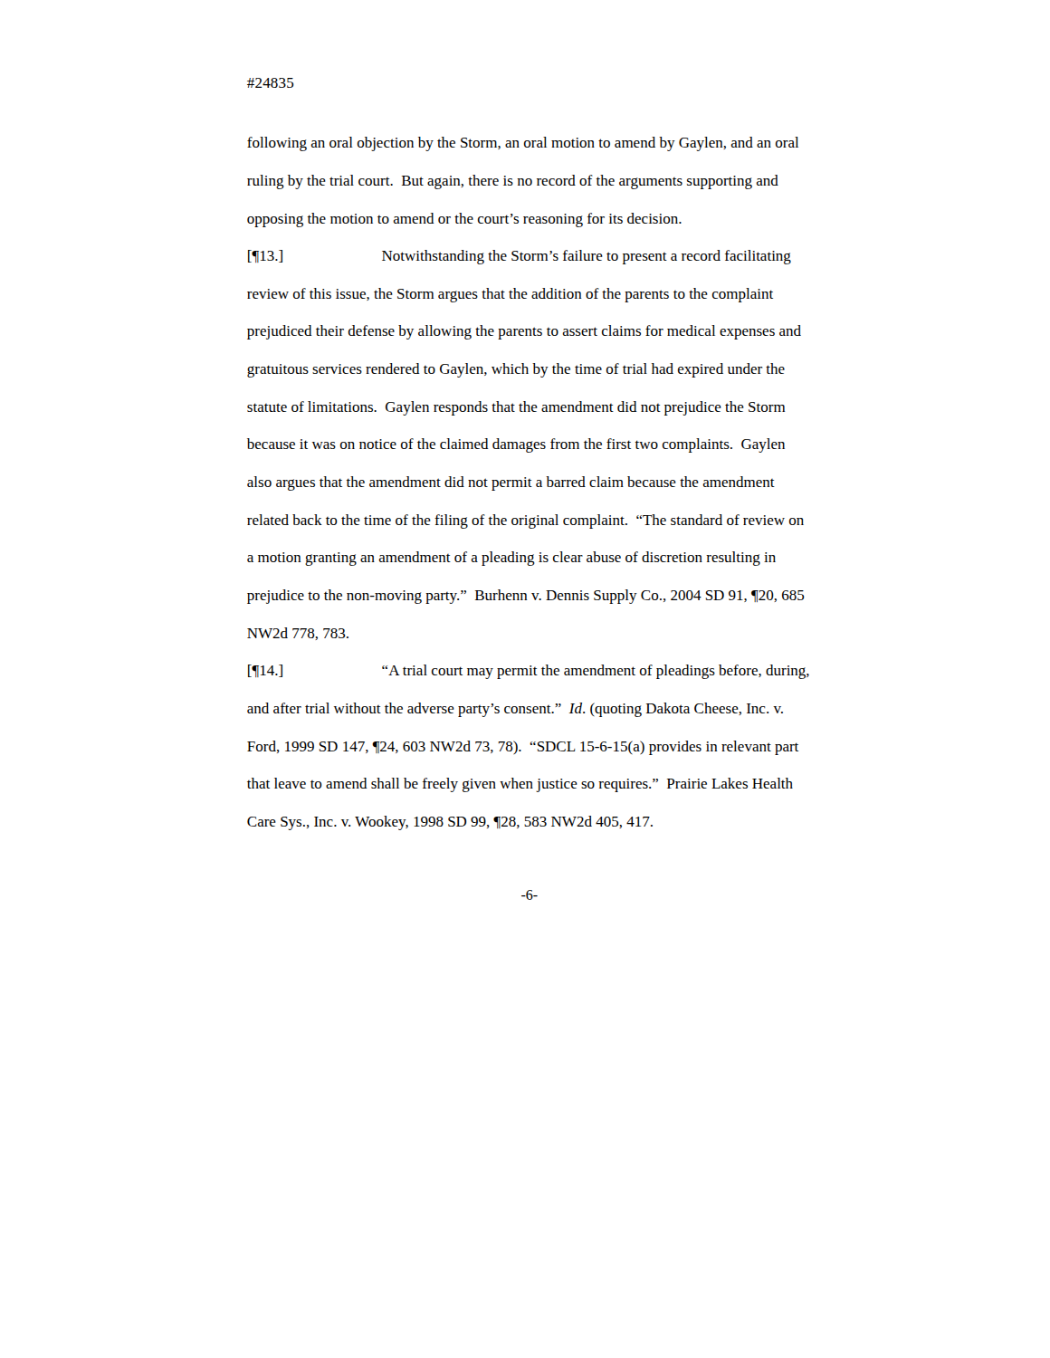#24835
following an oral objection by the Storm, an oral motion to amend by Gaylen, and an oral ruling by the trial court. But again, there is no record of the arguments supporting and opposing the motion to amend or the court’s reasoning for its decision.
[¶13.] Notwithstanding the Storm’s failure to present a record facilitating review of this issue, the Storm argues that the addition of the parents to the complaint prejudiced their defense by allowing the parents to assert claims for medical expenses and gratuitous services rendered to Gaylen, which by the time of trial had expired under the statute of limitations. Gaylen responds that the amendment did not prejudice the Storm because it was on notice of the claimed damages from the first two complaints. Gaylen also argues that the amendment did not permit a barred claim because the amendment related back to the time of the filing of the original complaint. “The standard of review on a motion granting an amendment of a pleading is clear abuse of discretion resulting in prejudice to the non-moving party.” Burhenn v. Dennis Supply Co., 2004 SD 91, ¶20, 685 NW2d 778, 783.
[¶14.]“A trial court may permit the amendment of pleadings before, during, and after trial without the adverse party’s consent.” Id. (quoting Dakota Cheese, Inc. v. Ford, 1999 SD 147, ¶24, 603 NW2d 73, 78). “SDCL 15-6-15(a) provides in relevant part that leave to amend shall be freely given when justice so requires.” Prairie Lakes Health Care Sys., Inc. v. Wookey, 1998 SD 99, ¶28, 583 NW2d 405, 417.
-6-